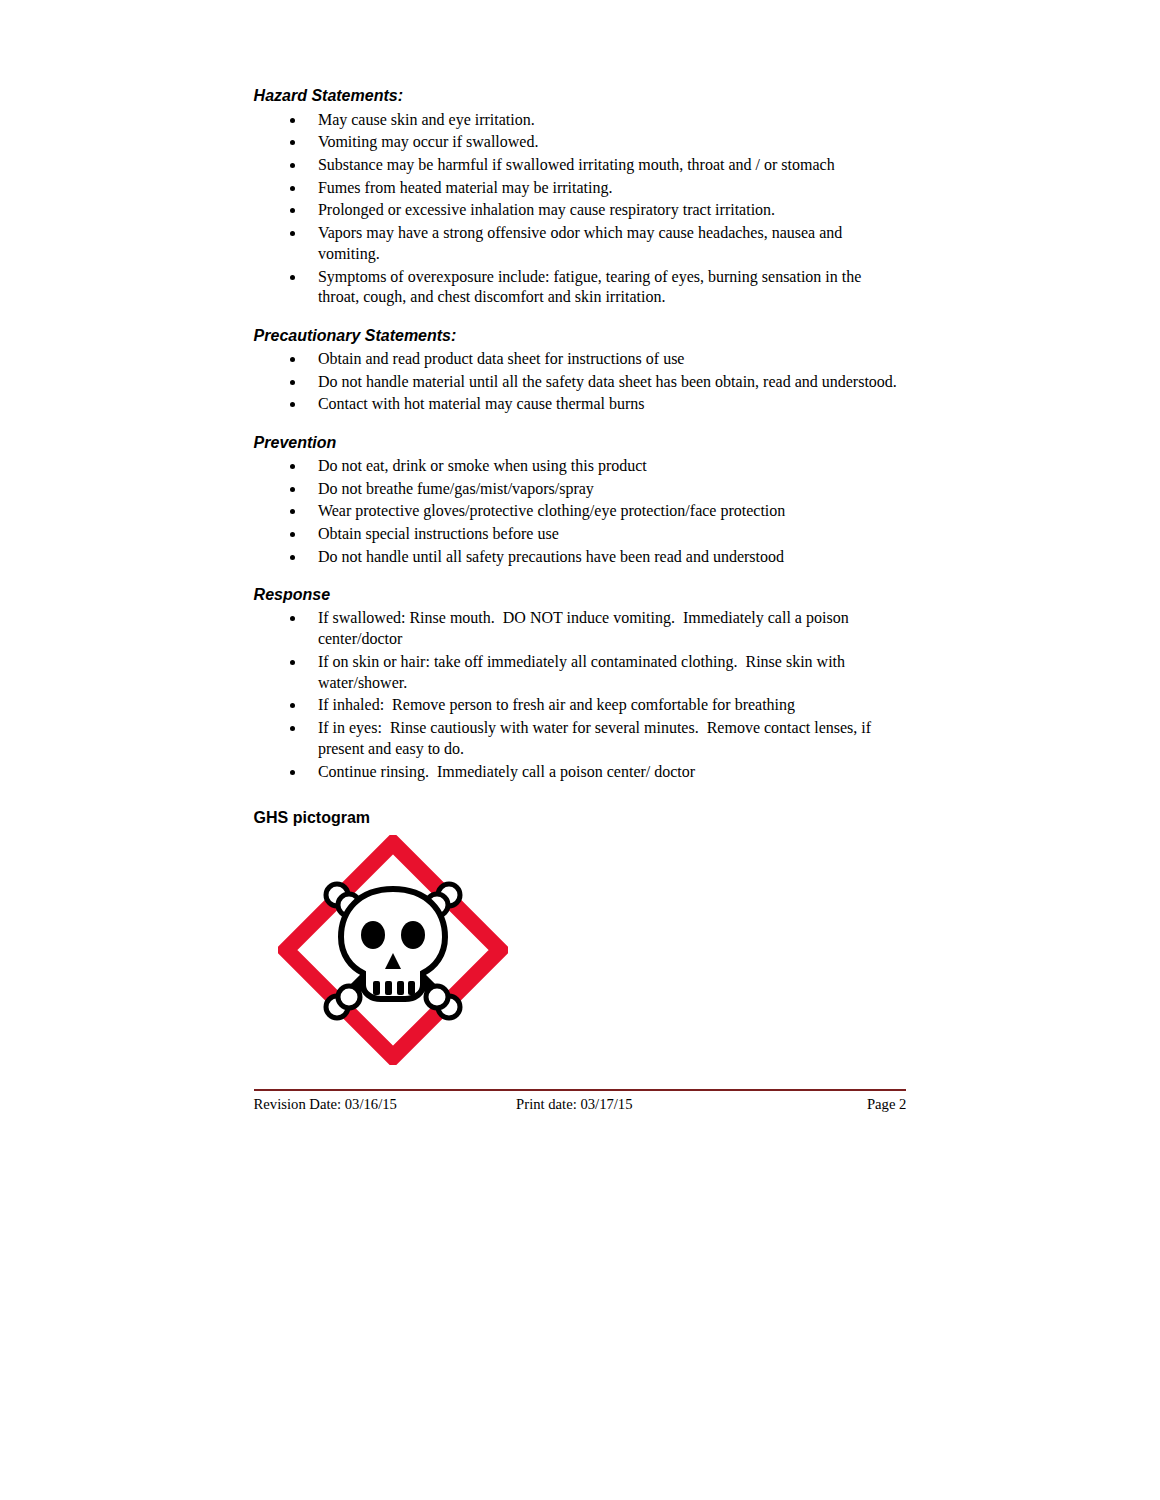Hazard Statements:
May cause skin and eye irritation.
Vomiting may occur if swallowed.
Substance may be harmful if swallowed irritating mouth, throat and / or stomach
Fumes from heated material may be irritating.
Prolonged or excessive inhalation may cause respiratory tract irritation.
Vapors may have a strong offensive odor which may cause headaches, nausea and vomiting.
Symptoms of overexposure include: fatigue, tearing of eyes, burning sensation in the throat, cough, and chest discomfort and skin irritation.
Precautionary Statements:
Obtain and read product data sheet for instructions of use
Do not handle material until all the safety data sheet has been obtain, read and understood.
Contact with hot material may cause thermal burns
Prevention
Do not eat, drink or smoke when using this product
Do not breathe fume/gas/mist/vapors/spray
Wear protective gloves/protective clothing/eye protection/face protection
Obtain special instructions before use
Do not handle until all safety precautions have been read and understood
Response
If swallowed: Rinse mouth. DO NOT induce vomiting. Immediately call a poison center/doctor
If on skin or hair: take off immediately all contaminated clothing. Rinse skin with water/shower.
If inhaled: Remove person to fresh air and keep comfortable for breathing
If in eyes: Rinse cautiously with water for several minutes. Remove contact lenses, if present and easy to do.
Continue rinsing. Immediately call a poison center/ doctor
GHS pictogram
Revision Date: 03/16/15 Print date: 03/17/15 Page 2